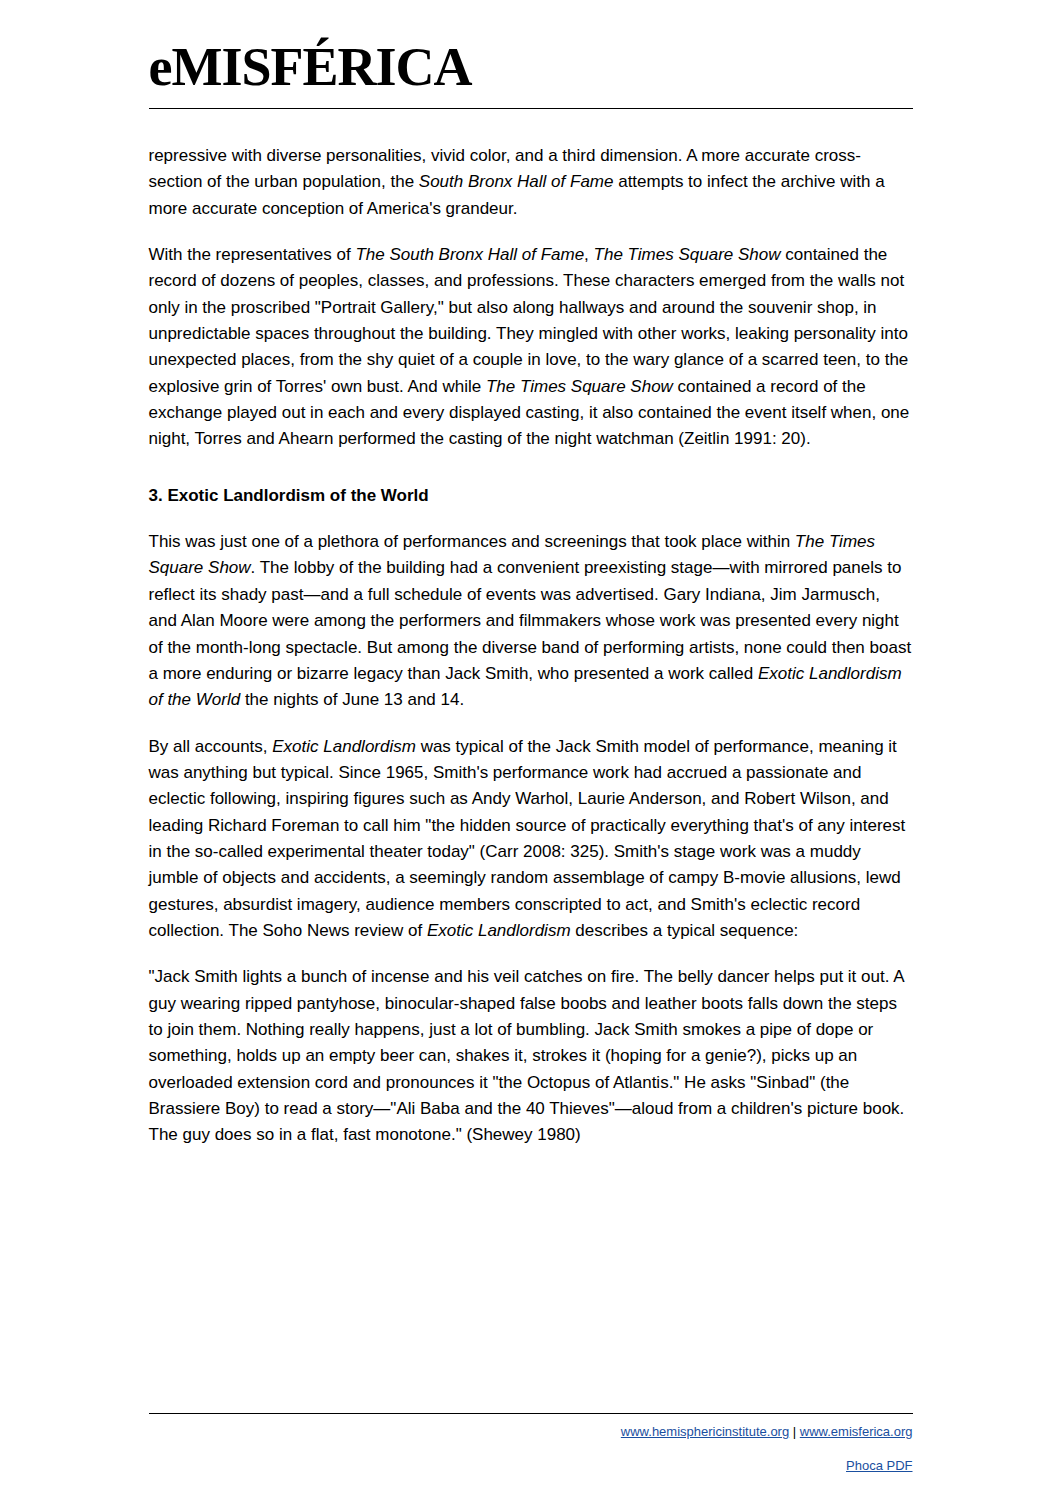eMISFÉRICA
repressive with diverse personalities, vivid color, and a third dimension. A more accurate cross-section of the urban population, the South Bronx Hall of Fame attempts to infect the archive with a more accurate conception of America's grandeur.
With the representatives of The South Bronx Hall of Fame, The Times Square Show contained the record of dozens of peoples, classes, and professions. These characters emerged from the walls not only in the proscribed "Portrait Gallery," but also along hallways and around the souvenir shop, in unpredictable spaces throughout the building. They mingled with other works, leaking personality into unexpected places, from the shy quiet of a couple in love, to the wary glance of a scarred teen, to the explosive grin of Torres' own bust. And while The Times Square Show contained a record of the exchange played out in each and every displayed casting, it also contained the event itself when, one night, Torres and Ahearn performed the casting of the night watchman (Zeitlin 1991: 20).
3. Exotic Landlordism of the World
This was just one of a plethora of performances and screenings that took place within The Times Square Show. The lobby of the building had a convenient preexisting stage—with mirrored panels to reflect its shady past—and a full schedule of events was advertised. Gary Indiana, Jim Jarmusch, and Alan Moore were among the performers and filmmakers whose work was presented every night of the month-long spectacle. But among the diverse band of performing artists, none could then boast a more enduring or bizarre legacy than Jack Smith, who presented a work called Exotic Landlordism of the World the nights of June 13 and 14.
By all accounts, Exotic Landlordism was typical of the Jack Smith model of performance, meaning it was anything but typical. Since 1965, Smith's performance work had accrued a passionate and eclectic following, inspiring figures such as Andy Warhol, Laurie Anderson, and Robert Wilson, and leading Richard Foreman to call him "the hidden source of practically everything that's of any interest in the so-called experimental theater today" (Carr 2008: 325). Smith's stage work was a muddy jumble of objects and accidents, a seemingly random assemblage of campy B-movie allusions, lewd gestures, absurdist imagery, audience members conscripted to act, and Smith's eclectic record collection. The Soho News review of Exotic Landlordism describes a typical sequence:
"Jack Smith lights a bunch of incense and his veil catches on fire. The belly dancer helps put it out. A guy wearing ripped pantyhose, binocular-shaped false boobs and leather boots falls down the steps to join them. Nothing really happens, just a lot of bumbling. Jack Smith smokes a pipe of dope or something, holds up an empty beer can, shakes it, strokes it (hoping for a genie?), picks up an overloaded extension cord and pronounces it "the Octopus of Atlantis." He asks "Sinbad" (the Brassiere Boy) to read a story—"Ali Baba and the 40 Thieves"—aloud from a children's picture book. The guy does so in a flat, fast monotone." (Shewey 1980)
www.hemisphericinstitute.org | www.emisferica.org
Phoca PDF